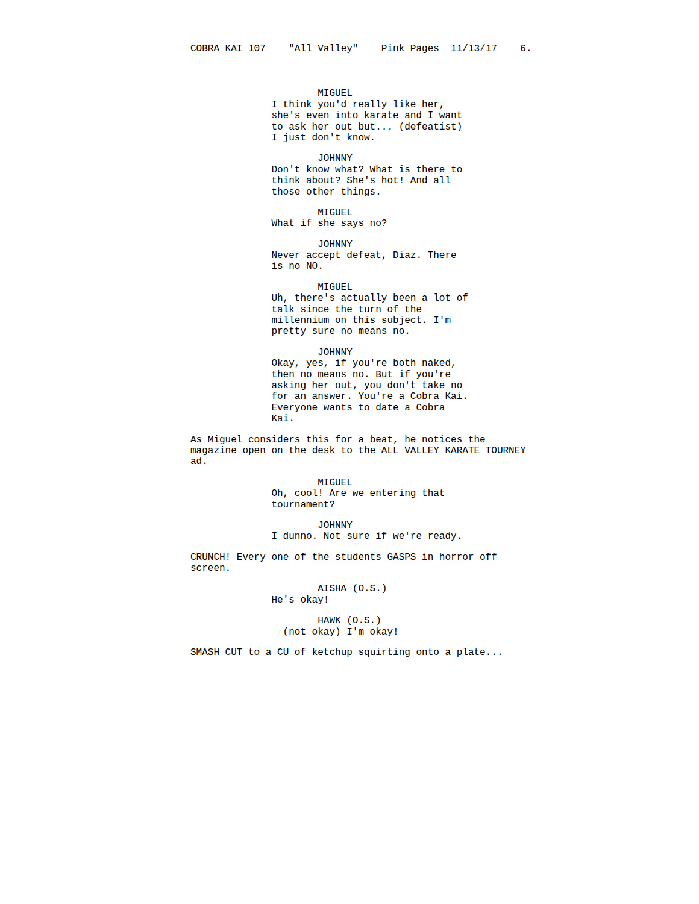COBRA KAI 107 "All Valley" Pink Pages 11/13/17 6.
MIGUEL
I think you'd really like her, she's even into karate and I want to ask her out but... (defeatist) I just don't know.
JOHNNY
Don't know what? What is there to think about? She's hot! And all those other things.
MIGUEL
What if she says no?
JOHNNY
Never accept defeat, Diaz. There is no NO.
MIGUEL
Uh, there's actually been a lot of talk since the turn of the millennium on this subject. I'm pretty sure no means no.
JOHNNY
Okay, yes, if you're both naked, then no means no. But if you're asking her out, you don't take no for an answer. You're a Cobra Kai. Everyone wants to date a Cobra Kai.
As Miguel considers this for a beat, he notices the magazine open on the desk to the ALL VALLEY KARATE TOURNEY ad.
MIGUEL
Oh, cool! Are we entering that tournament?
JOHNNY
I dunno. Not sure if we're ready.
CRUNCH! Every one of the students GASPS in horror off screen.
AISHA (O.S.)
He's okay!
HAWK (O.S.)
(not okay) I'm okay!
SMASH CUT to a CU of ketchup squirting onto a plate...